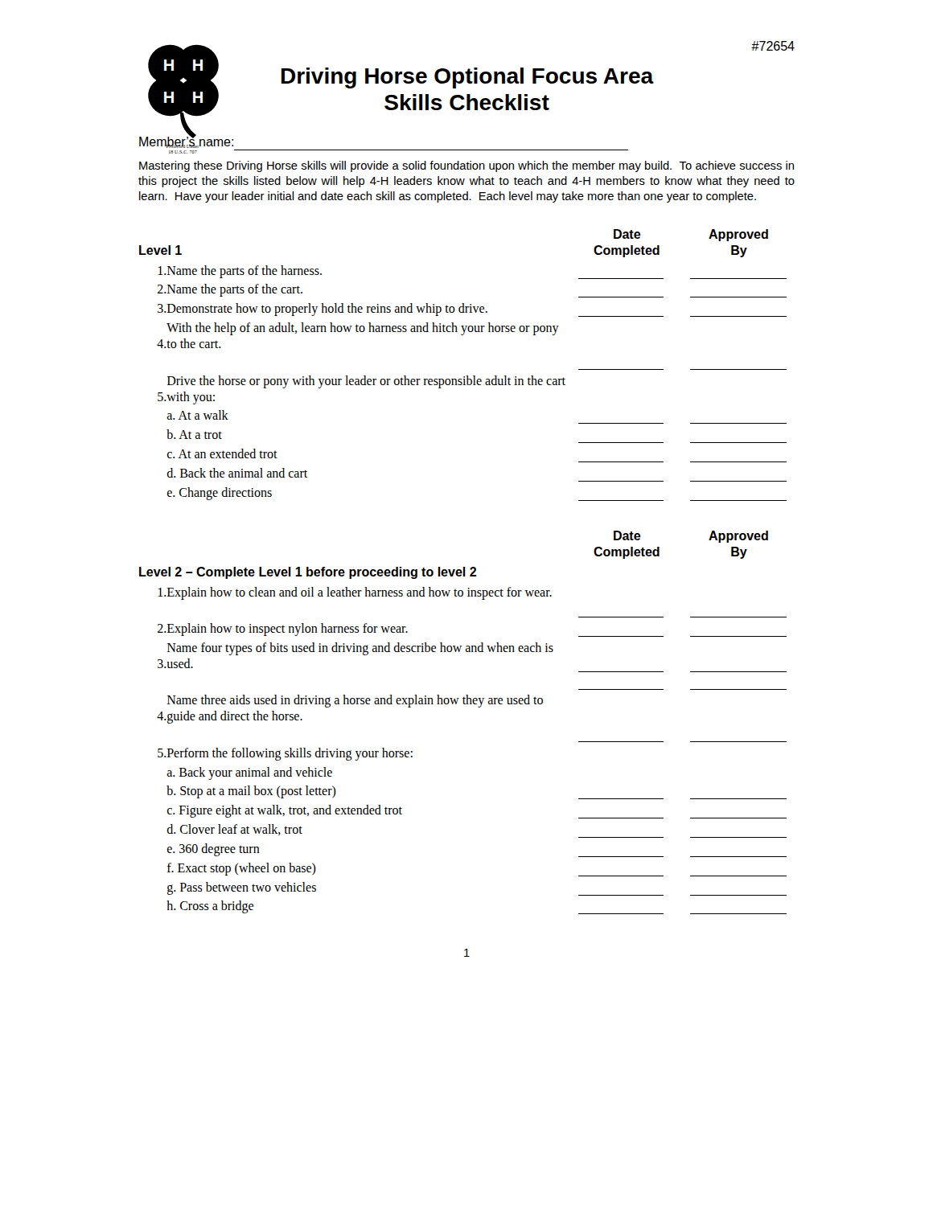H H H H
Protected Under
18 U.S.C. 707
#72654
Driving Horse Optional Focus Area
Skills Checklist
Member’s name:
Mastering these Driving Horse skills will provide a solid foundation upon which the member may build. To achieve success in this project the skills listed below will help 4-H leaders know what to teach and 4-H members to know what they need to learn. Have your leader initial and date each skill as completed. Each level may take more than one year to complete.
| Level 1 | Date Completed | Approved By |
| --- | --- | --- |
| 1. | Name the parts of the harness. | | |
| 2. | Name the parts of the cart. | | |
| 3. | Demonstrate how to properly hold the reins and whip to drive. | | |
| 4. | With the help of an adult, learn how to harness and hitch your horse or pony to the cart. | | |
| 5. | Drive the horse or pony with your leader or other responsible adult in the cart with you: | | |
| | a. At a walk | | |
| | b. At a trot | | |
| | c. At an extended trot | | |
| | d. Back the animal and cart | | |
| | e. Change directions | | |
| | Date Completed | Approved By |
| --- | --- | --- |
| Level 2 – Complete Level 1 before proceeding to level 2 | | |
| 1. | Explain how to clean and oil a leather harness and how to inspect for wear. | | |
| 2. | Explain how to inspect nylon harness for wear. | | |
| 3. | Name four types of bits used in driving and describe how and when each is used. | | |
| 4. | Name three aids used in driving a horse and explain how they are used to guide and direct the horse. | | |
| 5. | Perform the following skills driving your horse: | | |
| | a. Back your animal and vehicle | | |
| | b. Stop at a mail box (post letter) | | |
| | c. Figure eight at walk, trot, and extended trot | | |
| | d. Clover leaf at walk, trot | | |
| | e. 360 degree turn | | |
| | f. Exact stop (wheel on base) | | |
| | g. Pass between two vehicles | | |
| | h. Cross a bridge | | |
1